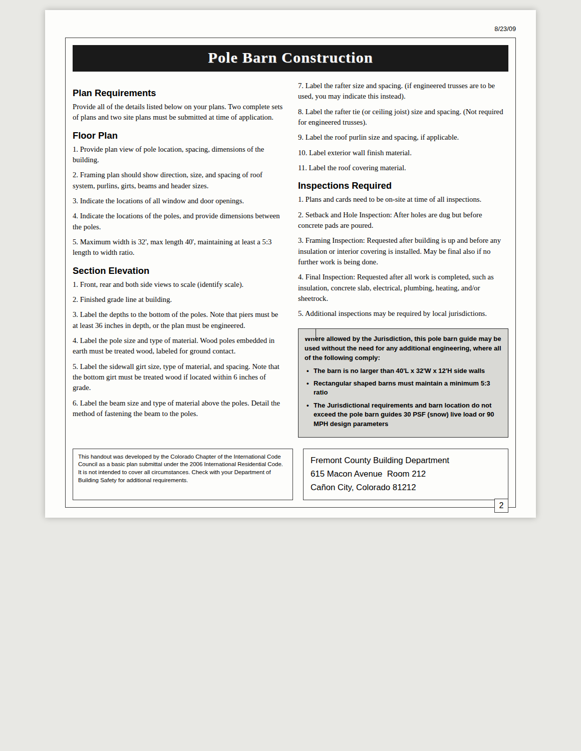8/23/09
Pole Barn Construction
Plan Requirements
Provide all of the details listed below on your plans. Two complete sets of plans and two site plans must be submitted at time of application.
Floor Plan
1. Provide plan view of pole location, spacing, dimensions of the building.
2. Framing plan should show direction, size, and spacing of roof system, purlins, girts, beams and header sizes.
3. Indicate the locations of all window and door openings.
4. Indicate the locations of the poles, and provide dimensions between the poles.
5. Maximum width is 32', max length 40', maintaining at least a 5:3 length to width ratio.
Section Elevation
1. Front, rear and both side views to scale (identify scale).
2. Finished grade line at building.
3. Label the depths to the bottom of the poles. Note that piers must be at least 36 inches in depth, or the plan must be engineered.
4. Label the pole size and type of material. Wood poles embedded in earth must be treated wood, labeled for ground contact.
5. Label the sidewall girt size, type of material, and spacing. Note that the bottom girt must be treated wood if located within 6 inches of grade.
6. Label the beam size and type of material above the poles. Detail the method of fastening the beam to the poles.
7. Label the rafter size and spacing. (if engineered trusses are to be used, you may indicate this instead).
8. Label the rafter tie (or ceiling joist) size and spacing. (Not required for engineered trusses).
9. Label the roof purlin size and spacing, if applicable.
10. Label exterior wall finish material.
11. Label the roof covering material.
Inspections Required
1. Plans and cards need to be on-site at time of all inspections.
2. Setback and Hole Inspection: After holes are dug but before concrete pads are poured.
3. Framing Inspection: Requested after building is up and before any insulation or interior covering is installed. May be final also if no further work is being done.
4. Final Inspection: Requested after all work is completed, such as insulation, concrete slab, electrical, plumbing, heating, and/or sheetrock.
5. Additional inspections may be required by local jurisdictions.
Where allowed by the Jurisdiction, this pole barn guide may be used without the need for any additional engineering, where all of the following comply:
The barn is no larger than 40'L x 32'W x 12'H side walls
Rectangular shaped barns must maintain a minimum 5:3 ratio
The Jurisdictional requirements and barn location do not exceed the pole barn guides 30 PSF (snow) live load or 90 MPH design parameters
This handout was developed by the Colorado Chapter of the International Code Council as a basic plan submittal under the 2006 International Residential Code. It is not intended to cover all circumstances. Check with your Department of Building Safety for additional requirements.
Fremont County Building Department
615 Macon Avenue Room 212
Cañon City, Colorado 81212
2